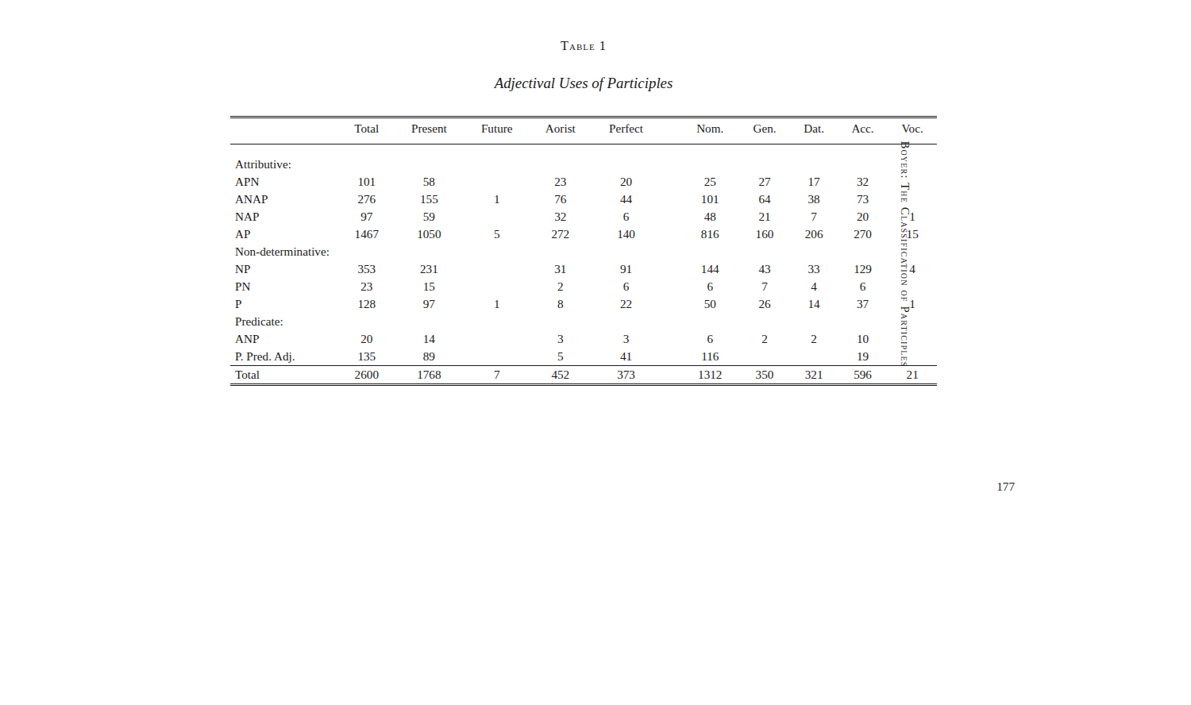Table 1
Adjectival Uses of Participles
Adjectival Uses of Participles
| | Total | Present | Future | Aorist | Perfect | | Nom. | Gen. | Dat. | Acc. | Voc. |
| --- | --- | --- | --- | --- | --- | --- | --- | --- | --- | --- | --- |
| Attributive: |
| APN | 101 | 58 | | 23 | 20 | | 25 | 27 | 17 | 32 | |
| ANAP | 276 | 155 | 1 | 76 | 44 | | 101 | 64 | 38 | 73 | |
| NAP | 97 | 59 | | 32 | 6 | | 48 | 21 | 7 | 20 | 1 |
| AP | 1467 | 1050 | 5 | 272 | 140 | | 816 | 160 | 206 | 270 | 15 |
| Non-determinative: |
| NP | 353 | 231 | | 31 | 91 | | 144 | 43 | 33 | 129 | 4 |
| PN | 23 | 15 | | 2 | 6 | | 6 | 7 | 4 | 6 | |
| P | 128 | 97 | 1 | 8 | 22 | | 50 | 26 | 14 | 37 | 1 |
| Predicate: |
| ANP | 20 | 14 | | 3 | 3 | | 6 | 2 | 2 | 10 | |
| P. Pred. Adj. | 135 | 89 | | 5 | 41 | | 116 | | | 19 | |
| Total | 2600 | 1768 | 7 | 452 | 373 | | 1312 | 350 | 321 | 596 | 21 |
Boyer: The Classification of Participles
177